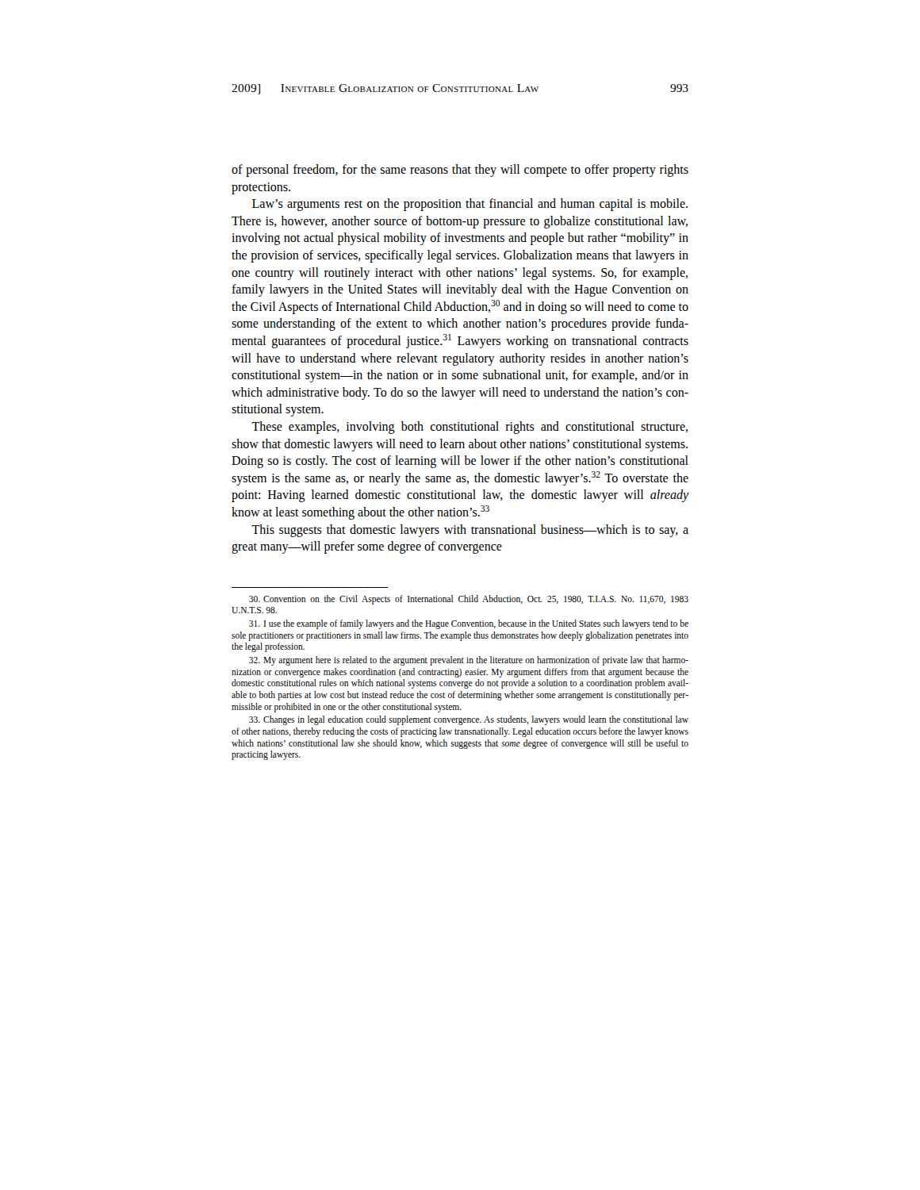2009] Inevitable Globalization of Constitutional Law 993
of personal freedom, for the same reasons that they will compete to offer property rights protections.
Law’s arguments rest on the proposition that financial and human capital is mobile. There is, however, another source of bottom-up pressure to globalize constitutional law, involving not actual physical mobility of investments and people but rather “mobility” in the provision of services, specifically legal services. Globalization means that lawyers in one country will routinely interact with other nations’ legal systems. So, for example, family lawyers in the United States will inevitably deal with the Hague Convention on the Civil Aspects of International Child Abduction,30 and in doing so will need to come to some understanding of the extent to which another nation’s procedures provide fundamental guarantees of procedural justice.31 Lawyers working on transnational contracts will have to understand where relevant regulatory authority resides in another nation’s constitutional system—in the nation or in some subnational unit, for example, and/or in which administrative body. To do so the lawyer will need to understand the nation’s constitutional system.
These examples, involving both constitutional rights and constitutional structure, show that domestic lawyers will need to learn about other nations’ constitutional systems. Doing so is costly. The cost of learning will be lower if the other nation’s constitutional system is the same as, or nearly the same as, the domestic lawyer’s.32 To overstate the point: Having learned domestic constitutional law, the domestic lawyer will already know at least something about the other nation’s.33
This suggests that domestic lawyers with transnational business—which is to say, a great many—will prefer some degree of convergence
30. Convention on the Civil Aspects of International Child Abduction, Oct. 25, 1980, T.I.A.S. No. 11,670, 1983 U.N.T.S. 98.
31. I use the example of family lawyers and the Hague Convention, because in the United States such lawyers tend to be sole practitioners or practitioners in small law firms. The example thus demonstrates how deeply globalization penetrates into the legal profession.
32. My argument here is related to the argument prevalent in the literature on harmonization of private law that harmonization or convergence makes coordination (and contracting) easier. My argument differs from that argument because the domestic constitutional rules on which national systems converge do not provide a solution to a coordination problem available to both parties at low cost but instead reduce the cost of determining whether some arrangement is constitutionally permissible or prohibited in one or the other constitutional system.
33. Changes in legal education could supplement convergence. As students, lawyers would learn the constitutional law of other nations, thereby reducing the costs of practicing law transnationally. Legal education occurs before the lawyer knows which nations’ constitutional law she should know, which suggests that some degree of convergence will still be useful to practicing lawyers.